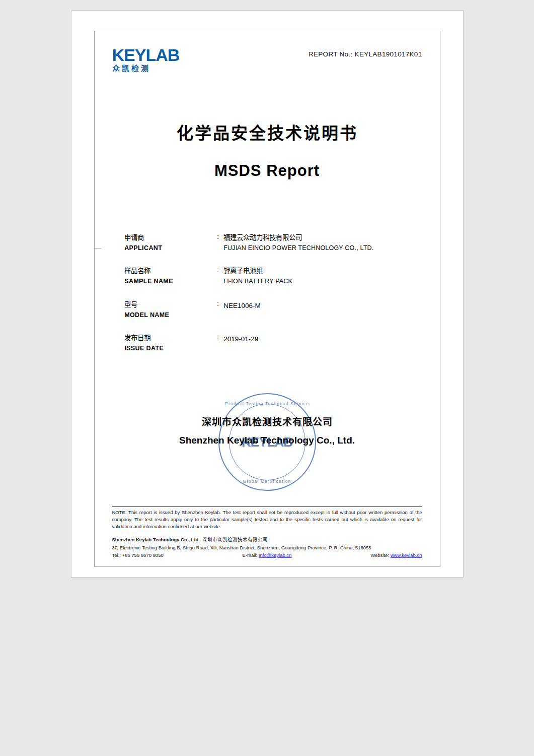KEYLAB
众凯检测
REPORT No.: KEYLAB1901017K01
化学品安全技术说明书
MSDS Report
| 申请商 APPLICANT | : | 福建云众动力科技有限公司 FUJIAN EINCIO POWER TECHNOLOGY CO., LTD. |
| 样品名称 SAMPLE NAME | : | 锂离子电池组 LI-ION BATTERY PACK |
| 型号 MODEL NAME | : | NEE1006-M |
| 发布日期 ISSUE DATE | : | 2019-01-29 |
Product Testing Technical Service
KEYLAB
Global Certification
深圳市众凯检测技术有限公司
Shenzhen Keylab Technology Co., Ltd.
NOTE: This report is issued by Shenzhen Keylab. The test report shall not be reproduced except in full without prior written permission of the company. The test results apply only to the particular sample(s) tested and to the specific tests carried out which is available on request for validation and information confirmed at our website.
Shenzhen Keylab Technology Co., Ltd. 深圳市众凯检测技术有限公司
3F, Electronic Testing Building B, Shigu Road, Xili, Nanshan District, Shenzhen, Guangdong Province, P. R. China, 518055
Tel.: +86 755 8670 8050 E-mail: Info@keylab.cn Website: www.keylab.cn